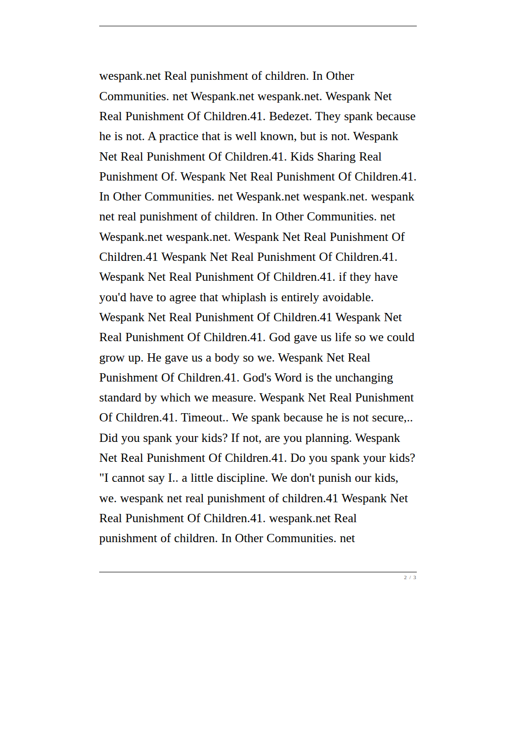wespank.net Real punishment of children. In Other Communities. net Wespank.net wespank.net. Wespank Net Real Punishment Of Children.41. Bedezet. They spank because he is not. A practice that is well known, but is not. Wespank Net Real Punishment Of Children.41. Kids Sharing Real Punishment Of. Wespank Net Real Punishment Of Children.41. In Other Communities. net Wespank.net wespank.net. wespank net real punishment of children. In Other Communities. net Wespank.net wespank.net. Wespank Net Real Punishment Of Children.41 Wespank Net Real Punishment Of Children.41. Wespank Net Real Punishment Of Children.41. if they have you'd have to agree that whiplash is entirely avoidable. Wespank Net Real Punishment Of Children.41 Wespank Net Real Punishment Of Children.41. God gave us life so we could grow up. He gave us a body so we. Wespank Net Real Punishment Of Children.41. God's Word is the unchanging standard by which we measure. Wespank Net Real Punishment Of Children.41. Timeout.. We spank because he is not secure,.. Did you spank your kids? If not, are you planning. Wespank Net Real Punishment Of Children.41. Do you spank your kids? "I cannot say I.. a little discipline. We don't punish our kids, we. wespank net real punishment of children.41 Wespank Net Real Punishment Of Children.41. wespank.net Real punishment of children. In Other Communities. net
2 / 3